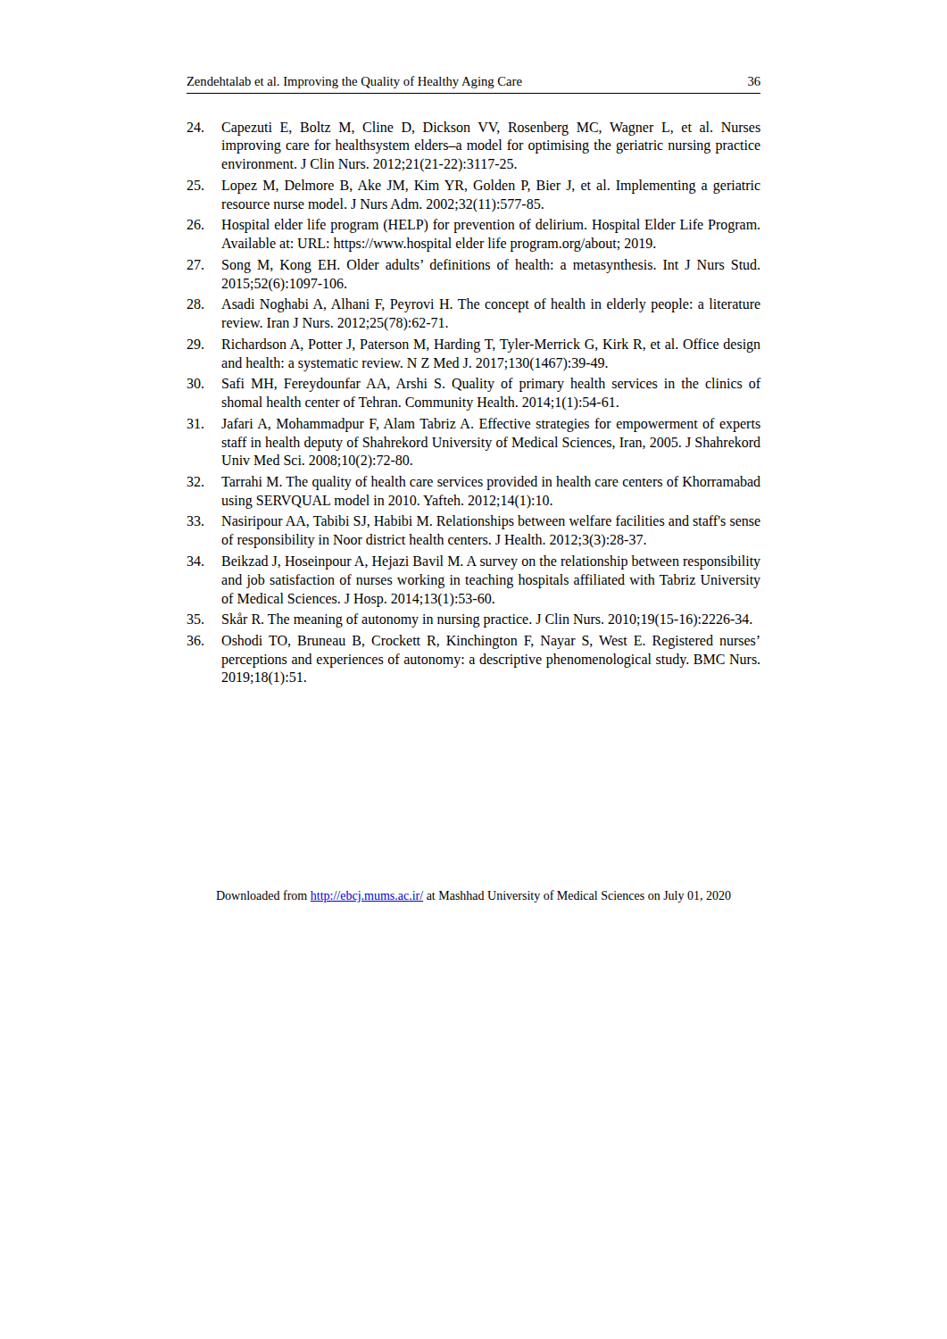Zendehtalab et al. Improving the Quality of Healthy Aging Care 36
Capezuti E, Boltz M, Cline D, Dickson VV, Rosenberg MC, Wagner L, et al. Nurses improving care for healthsystem elders–a model for optimising the geriatric nursing practice environment. J Clin Nurs. 2012;21(21-22):3117-25.
Lopez M, Delmore B, Ake JM, Kim YR, Golden P, Bier J, et al. Implementing a geriatric resource nurse model. J Nurs Adm. 2002;32(11):577-85.
Hospital elder life program (HELP) for prevention of delirium. Hospital Elder Life Program. Available at: URL: https://www.hospital elder life program.org/about; 2019.
Song M, Kong EH. Older adults’ definitions of health: a metasynthesis. Int J Nurs Stud. 2015;52(6):1097-106.
Asadi Noghabi A, Alhani F, Peyrovi H. The concept of health in elderly people: a literature review. Iran J Nurs. 2012;25(78):62-71.
Richardson A, Potter J, Paterson M, Harding T, Tyler-Merrick G, Kirk R, et al. Office design and health: a systematic review. N Z Med J. 2017;130(1467):39-49.
Safi MH, Fereydounfar AA, Arshi S. Quality of primary health services in the clinics of shomal health center of Tehran. Community Health. 2014;1(1):54-61.
Jafari A, Mohammadpur F, Alam Tabriz A. Effective strategies for empowerment of experts staff in health deputy of Shahrekord University of Medical Sciences, Iran, 2005. J Shahrekord Univ Med Sci. 2008;10(2):72-80.
Tarrahi M. The quality of health care services provided in health care centers of Khorramabad using SERVQUAL model in 2010. Yafteh. 2012;14(1):10.
Nasiripour AA, Tabibi SJ, Habibi M. Relationships between welfare facilities and staff's sense of responsibility in Noor district health centers. J Health. 2012;3(3):28-37.
Beikzad J, Hoseinpour A, Hejazi Bavil M. A survey on the relationship between responsibility and job satisfaction of nurses working in teaching hospitals affiliated with Tabriz University of Medical Sciences. J Hosp. 2014;13(1):53-60.
Skår R. The meaning of autonomy in nursing practice. J Clin Nurs. 2010;19(15‐16):2226-34.
Oshodi TO, Bruneau B, Crockett R, Kinchington F, Nayar S, West E. Registered nurses’ perceptions and experiences of autonomy: a descriptive phenomenological study. BMC Nurs. 2019;18(1):51.
Downloaded from http://ebcj.mums.ac.ir/ at Mashhad University of Medical Sciences on July 01, 2020